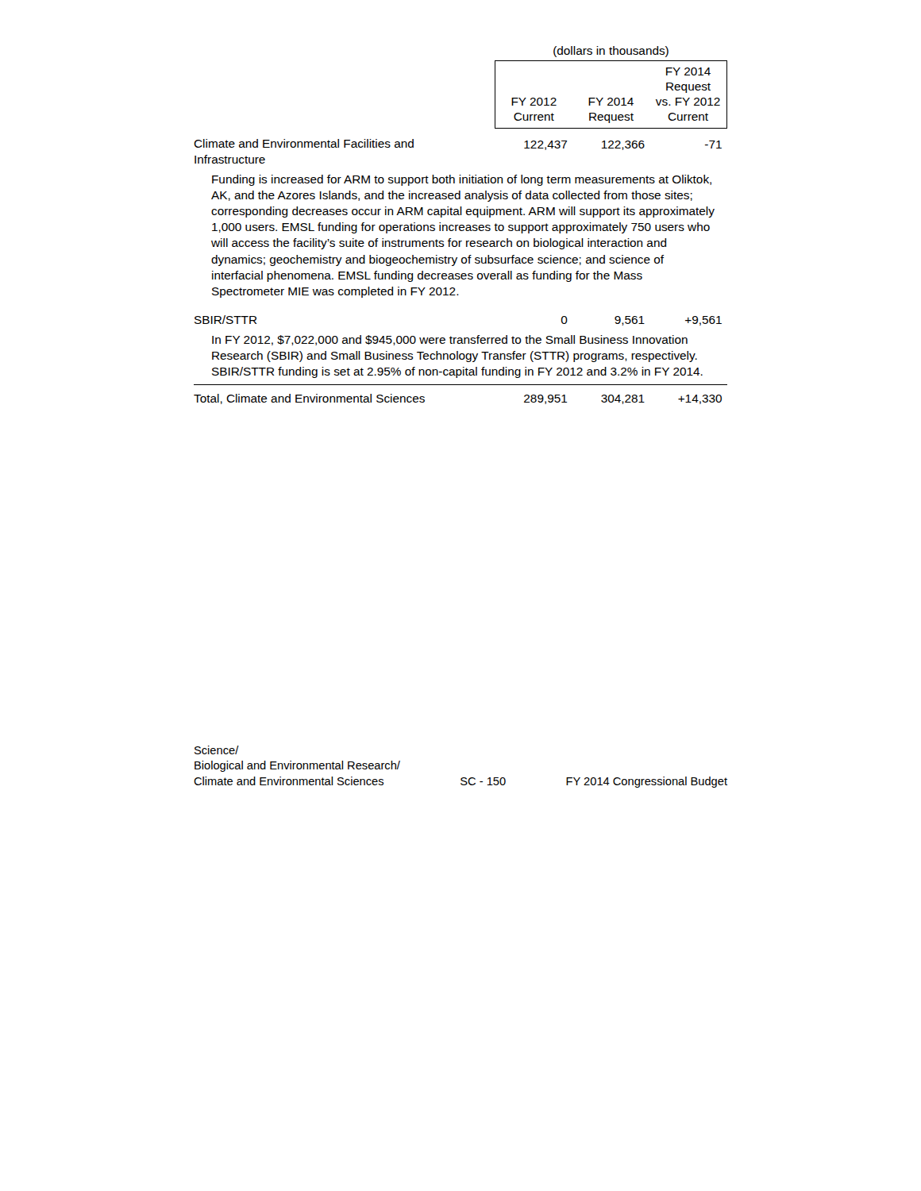| | (dollars in thousands) |
| | FY 2012 Current | FY 2014 Request | FY 2014 Request vs. FY 2012 Current |
| Climate and Environmental Facilities and Infrastructure | 122,437 | 122,366 | -71 |
| Funding is increased for ARM to support both initiation of long term measurements at Oliktok, AK, and the Azores Islands, and the increased analysis of data collected from those sites; corresponding decreases occur in ARM capital equipment. ARM will support its approximately 1,000 users. EMSL funding for operations increases to support approximately 750 users who will access the facility’s suite of instruments for research on biological interaction and dynamics; geochemistry and biogeochemistry of subsurface science; and science of interfacial phenomena. EMSL funding decreases overall as funding for the Mass Spectrometer MIE was completed in FY 2012. |
| SBIR/STTR | 0 | 9,561 | +9,561 |
| In FY 2012, $7,022,000 and $945,000 were transferred to the Small Business Innovation Research (SBIR) and Small Business Technology Transfer (STTR) programs, respectively. SBIR/STTR funding is set at 2.95% of non-capital funding in FY 2012 and 3.2% in FY 2014. |
| Total, Climate and Environmental Sciences | 289,951 | 304,281 | +14,330 |
Science/
Biological and Environmental Research/
Climate and Environmental Sciences
SC - 150
FY 2014 Congressional Budget